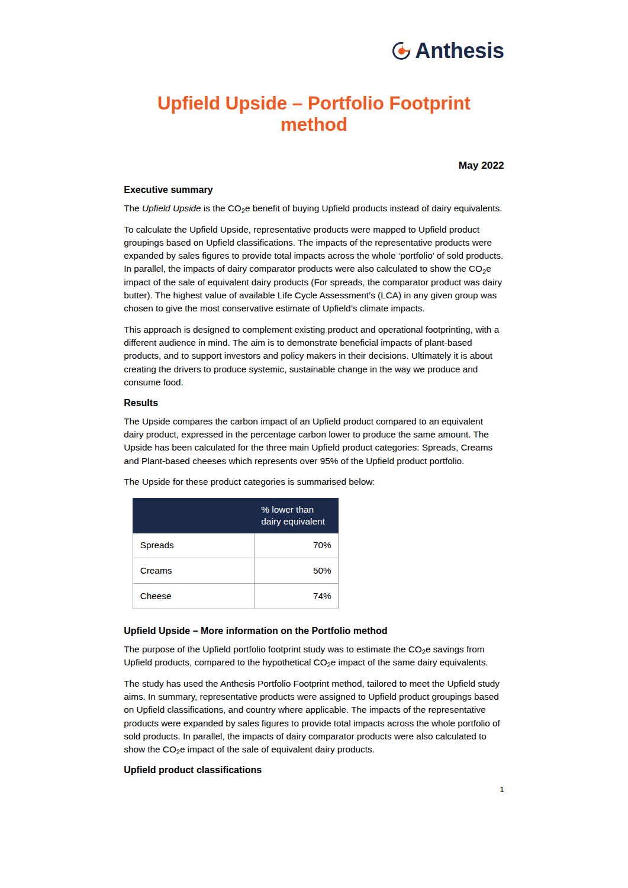Anthesis
Upfield Upside – Portfolio Footprint method
May 2022
Executive summary
The Upfield Upside is the CO2e benefit of buying Upfield products instead of dairy equivalents.
To calculate the Upfield Upside, representative products were mapped to Upfield product groupings based on Upfield classifications. The impacts of the representative products were expanded by sales figures to provide total impacts across the whole ‘portfolio’ of sold products. In parallel, the impacts of dairy comparator products were also calculated to show the CO2e impact of the sale of equivalent dairy products (For spreads, the comparator product was dairy butter). The highest value of available Life Cycle Assessment’s (LCA) in any given group was chosen to give the most conservative estimate of Upfield’s climate impacts.
This approach is designed to complement existing product and operational footprinting, with a different audience in mind. The aim is to demonstrate beneficial impacts of plant-based products, and to support investors and policy makers in their decisions. Ultimately it is about creating the drivers to produce systemic, sustainable change in the way we produce and consume food.
Results
The Upside compares the carbon impact of an Upfield product compared to an equivalent dairy product, expressed in the percentage carbon lower to produce the same amount. The Upside has been calculated for the three main Upfield product categories: Spreads, Creams and Plant-based cheeses which represents over 95% of the Upfield product portfolio.
The Upside for these product categories is summarised below:
| | % lower than dairy equivalent |
| --- | --- |
| Spreads | 70% |
| Creams | 50% |
| Cheese | 74% |
Upfield Upside – More information on the Portfolio method
The purpose of the Upfield portfolio footprint study was to estimate the CO2e savings from Upfield products, compared to the hypothetical CO2e impact of the same dairy equivalents.
The study has used the Anthesis Portfolio Footprint method, tailored to meet the Upfield study aims. In summary, representative products were assigned to Upfield product groupings based on Upfield classifications, and country where applicable. The impacts of the representative products were expanded by sales figures to provide total impacts across the whole portfolio of sold products. In parallel, the impacts of dairy comparator products were also calculated to show the CO2e impact of the sale of equivalent dairy products.
Upfield product classifications
1